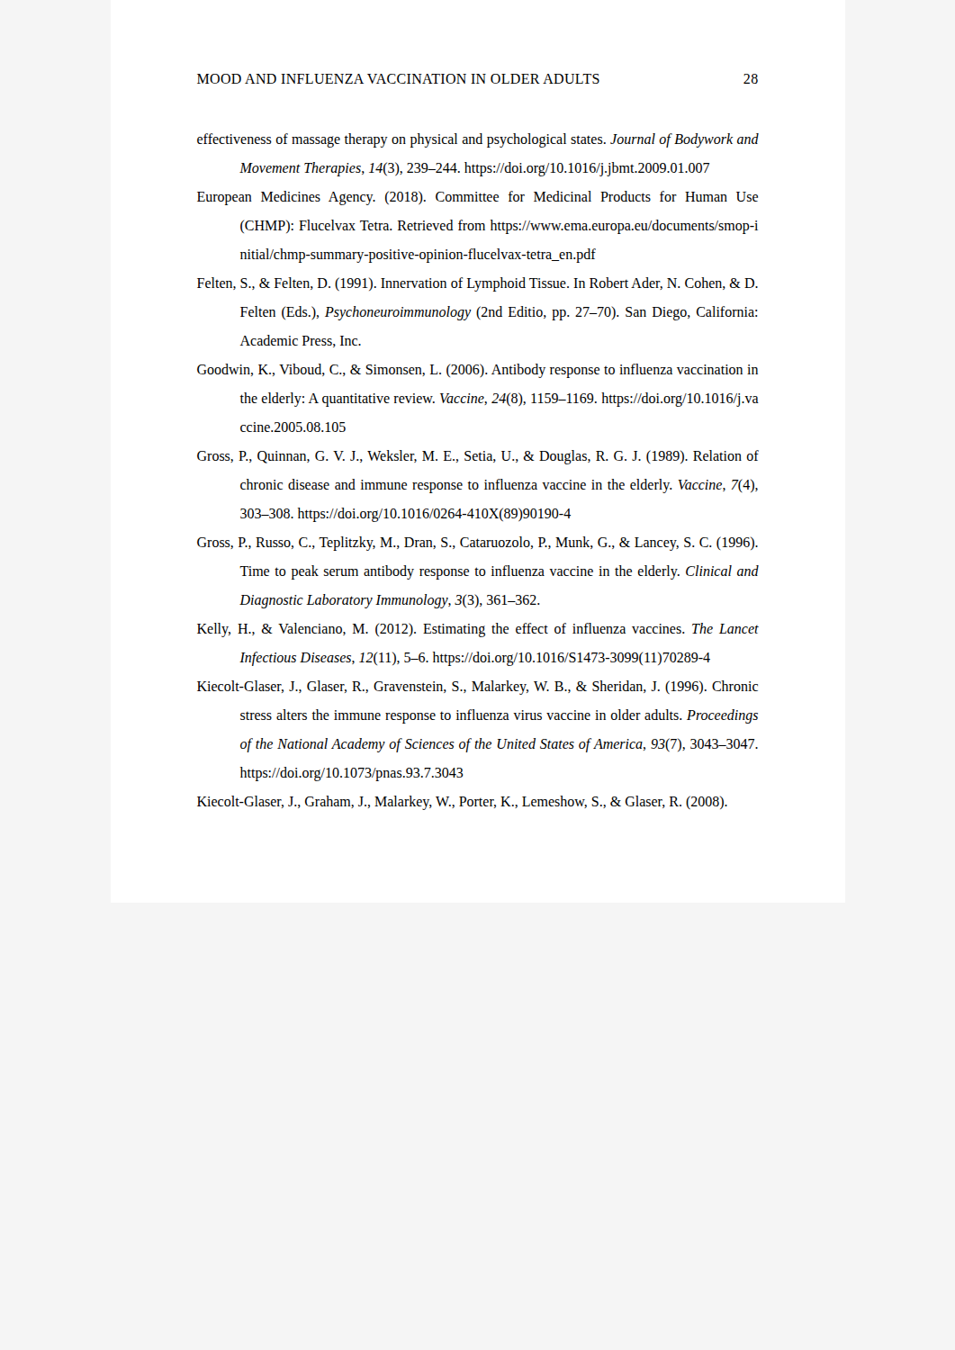Mood and Influenza Vaccination in Older Adults 28
effectiveness of massage therapy on physical and psychological states. Journal of Bodywork and Movement Therapies, 14(3), 239–244. https://doi.org/10.1016/j.jbmt.2009.01.007
European Medicines Agency. (2018). Committee for Medicinal Products for Human Use (CHMP): Flucelvax Tetra. Retrieved from https://www.ema.europa.eu/documents/smop-initial/chmp-summary-positive-opinion-flucelvax-tetra_en.pdf
Felten, S., & Felten, D. (1991). Innervation of Lymphoid Tissue. In Robert Ader, N. Cohen, & D. Felten (Eds.), Psychoneuroimmunology (2nd Editio, pp. 27–70). San Diego, California: Academic Press, Inc.
Goodwin, K., Viboud, C., & Simonsen, L. (2006). Antibody response to influenza vaccination in the elderly: A quantitative review. Vaccine, 24(8), 1159–1169. https://doi.org/10.1016/j.vaccine.2005.08.105
Gross, P., Quinnan, G. V. J., Weksler, M. E., Setia, U., & Douglas, R. G. J. (1989). Relation of chronic disease and immune response to influenza vaccine in the elderly. Vaccine, 7(4), 303–308. https://doi.org/10.1016/0264-410X(89)90190-4
Gross, P., Russo, C., Teplitzky, M., Dran, S., Cataruozolo, P., Munk, G., & Lancey, S. C. (1996). Time to peak serum antibody response to influenza vaccine in the elderly. Clinical and Diagnostic Laboratory Immunology, 3(3), 361–362.
Kelly, H., & Valenciano, M. (2012). Estimating the effect of influenza vaccines. The Lancet Infectious Diseases, 12(11), 5–6. https://doi.org/10.1016/S1473-3099(11)70289-4
Kiecolt-Glaser, J., Glaser, R., Gravenstein, S., Malarkey, W. B., & Sheridan, J. (1996). Chronic stress alters the immune response to influenza virus vaccine in older adults. Proceedings of the National Academy of Sciences of the United States of America, 93(7), 3043–3047. https://doi.org/10.1073/pnas.93.7.3043
Kiecolt-Glaser, J., Graham, J., Malarkey, W., Porter, K., Lemeshow, S., & Glaser, R. (2008).